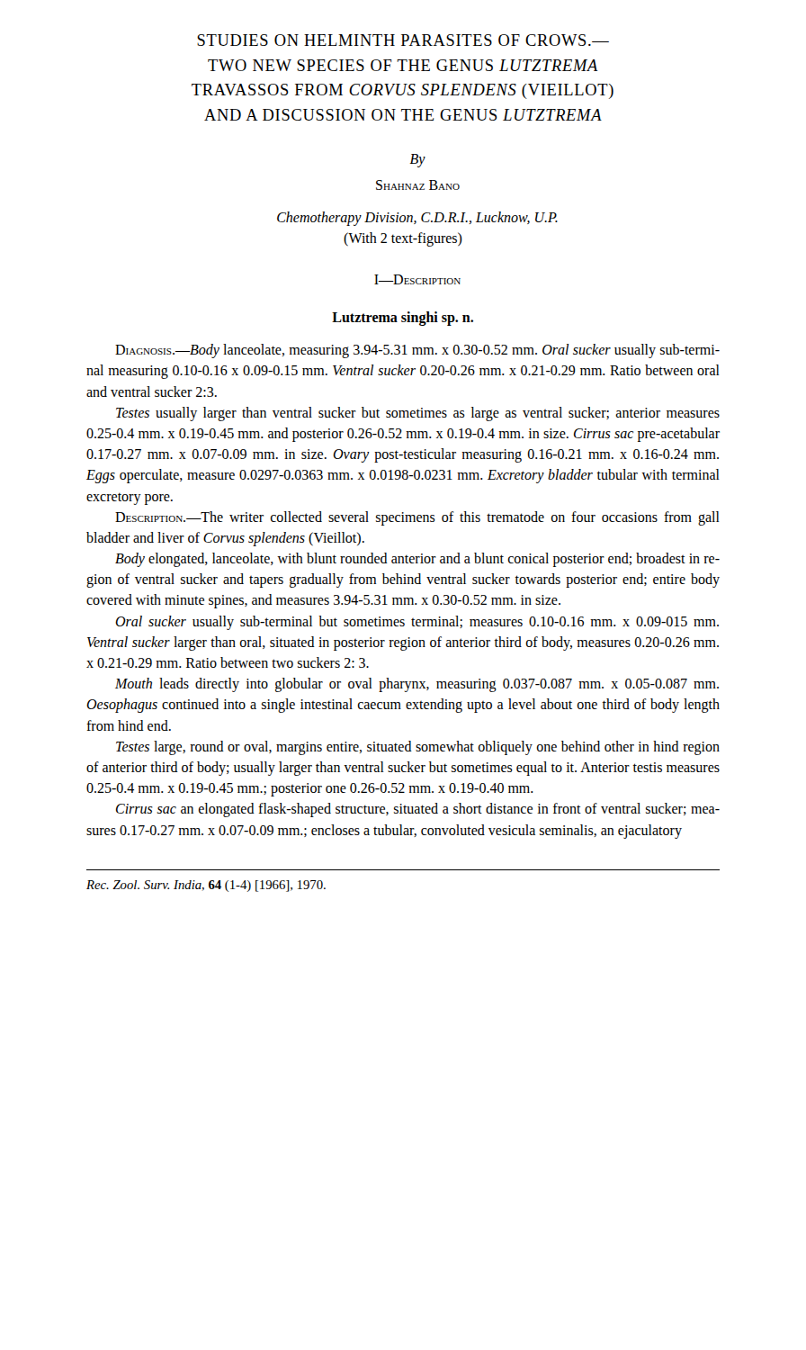STUDIES ON HELMINTH PARASITES OF CROWS.—
TWO NEW SPECIES OF THE GENUS LUTZTREMA
TRAVASSOS FROM CORVUS SPLENDENS (VIEILLOT)
AND A DISCUSSION ON THE GENUS LUTZTREMA
By
Shahnaz Bano
Chemotherapy Division, C.D.R.I., Lucknow, U.P.
(With 2 text-figures)
I—Description
Lutztrema singhi sp. n.
Diagnosis.—Body lanceolate, measuring 3.94-5.31 mm. x 0.30-0.52 mm. Oral sucker usually sub-terminal measuring 0.10-0.16 x 0.09-0.15 mm. Ventral sucker 0.20-0.26 mm. x 0.21-0.29 mm. Ratio between oral and ventral sucker 2:3.
Testes usually larger than ventral sucker but sometimes as large as ventral sucker; anterior measures 0.25-0.4 mm. x 0.19-0.45 mm. and posterior 0.26-0.52 mm. x 0.19-0.4 mm. in size. Cirrus sac pre-acetabular 0.17-0.27 mm. x 0.07-0.09 mm. in size. Ovary post-testicular measuring 0.16-0.21 mm. x 0.16-0.24 mm. Eggs operculate, measure 0.0297-0.0363 mm. x 0.0198-0.0231 mm. Excretory bladder tubular with terminal excretory pore.
Description.—The writer collected several specimens of this trematode on four occasions from gall bladder and liver of Corvus splendens (Vieillot).
Body elongated, lanceolate, with blunt rounded anterior and a blunt conical posterior end; broadest in region of ventral sucker and tapers gradually from behind ventral sucker towards posterior end; entire body covered with minute spines, and measures 3.94-5.31 mm. x 0.30-0.52 mm. in size.
Oral sucker usually sub-terminal but sometimes terminal; measures 0.10-0.16 mm. x 0.09-015 mm. Ventral sucker larger than oral, situated in posterior region of anterior third of body, measures 0.20-0.26 mm. x 0.21-0.29 mm. Ratio between two suckers 2: 3.
Mouth leads directly into globular or oval pharynx, measuring 0.037-0.087 mm. x 0.05-0.087 mm. Oesophagus continued into a single intestinal caecum extending upto a level about one third of body length from hind end.
Testes large, round or oval, margins entire, situated somewhat obliquely one behind other in hind region of anterior third of body; usually larger than ventral sucker but sometimes equal to it. Anterior testis measures 0.25-0.4 mm. x 0.19-0.45 mm.; posterior one 0.26-0.52 mm. x 0.19-0.40 mm.
Cirrus sac an elongated flask-shaped structure, situated a short distance in front of ventral sucker; measures 0.17-0.27 mm. x 0.07-0.09 mm.; encloses a tubular, convoluted vesicula seminalis, an ejaculatory
Rec. Zool. Surv. India, 64 (1-4) [1966], 1970.